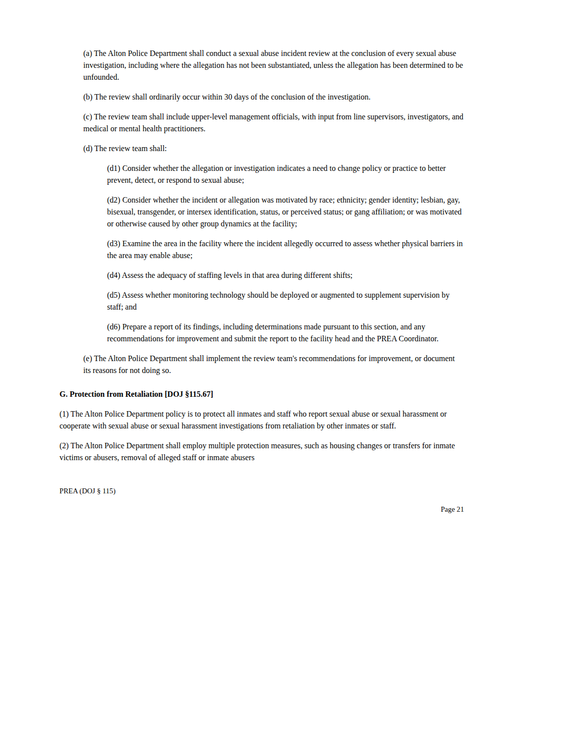(a) The Alton Police Department shall conduct a sexual abuse incident review at the conclusion of every sexual abuse investigation, including where the allegation has not been substantiated, unless the allegation has been determined to be unfounded.
(b) The review shall ordinarily occur within 30 days of the conclusion of the investigation.
(c) The review team shall include upper-level management officials, with input from line supervisors, investigators, and medical or mental health practitioners.
(d) The review team shall:
(d1) Consider whether the allegation or investigation indicates a need to change policy or practice to better prevent, detect, or respond to sexual abuse;
(d2) Consider whether the incident or allegation was motivated by race; ethnicity; gender identity; lesbian, gay, bisexual, transgender, or intersex identification, status, or perceived status; or gang affiliation; or was motivated or otherwise caused by other group dynamics at the facility;
(d3) Examine the area in the facility where the incident allegedly occurred to assess whether physical barriers in the area may enable abuse;
(d4) Assess the adequacy of staffing levels in that area during different shifts;
(d5) Assess whether monitoring technology should be deployed or augmented to supplement supervision by staff; and
(d6) Prepare a report of its findings, including determinations made pursuant to this section, and any recommendations for improvement and submit the report to the facility head and the PREA Coordinator.
(e) The Alton Police Department shall implement the review team's recommendations for improvement, or document its reasons for not doing so.
G. Protection from Retaliation [DOJ §115.67]
(1) The Alton Police Department policy is to protect all inmates and staff who report sexual abuse or sexual harassment or cooperate with sexual abuse or sexual harassment investigations from retaliation by other inmates or staff.
(2) The Alton Police Department shall employ multiple protection measures, such as housing changes or transfers for inmate victims or abusers, removal of alleged staff or inmate abusers
PREA (DOJ § 115)
Page 21